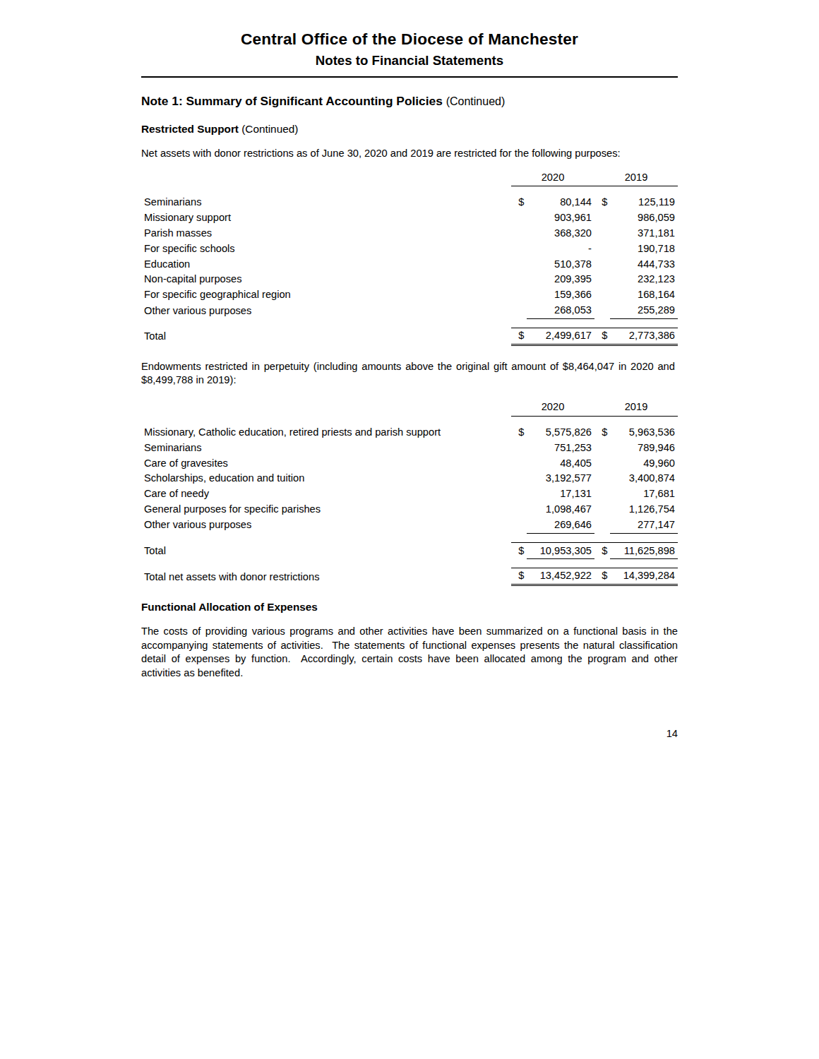Central Office of the Diocese of Manchester
Notes to Financial Statements
Note 1: Summary of Significant Accounting Policies (Continued)
Restricted Support (Continued)
Net assets with donor restrictions as of June 30, 2020 and 2019 are restricted for the following purposes:
| | 2020 | 2019 |
| --- | --- | --- |
| Seminarians | $ | 80,144 | $ | 125,119 |
| Missionary support | | 903,961 | | 986,059 |
| Parish masses | | 368,320 | | 371,181 |
| For specific schools | | - | | 190,718 |
| Education | | 510,378 | | 444,733 |
| Non-capital purposes | | 209,395 | | 232,123 |
| For specific geographical region | | 159,366 | | 168,164 |
| Other various purposes | | 268,053 | | 255,289 |
| Total | $ | 2,499,617 | $ | 2,773,386 |
Endowments restricted in perpetuity (including amounts above the original gift amount of $8,464,047 in 2020 and $8,499,788 in 2019):
| | 2020 | 2019 |
| --- | --- | --- |
| Missionary, Catholic education, retired priests and parish support | $ | 5,575,826 | $ | 5,963,536 |
| Seminarians | | 751,253 | | 789,946 |
| Care of gravesites | | 48,405 | | 49,960 |
| Scholarships, education and tuition | | 3,192,577 | | 3,400,874 |
| Care of needy | | 17,131 | | 17,681 |
| General purposes for specific parishes | | 1,098,467 | | 1,126,754 |
| Other various purposes | | 269,646 | | 277,147 |
| Total | $ | 10,953,305 | $ | 11,625,898 |
| Total net assets with donor restrictions | $ | 13,452,922 | $ | 14,399,284 |
Functional Allocation of Expenses
The costs of providing various programs and other activities have been summarized on a functional basis in the accompanying statements of activities. The statements of functional expenses presents the natural classification detail of expenses by function. Accordingly, certain costs have been allocated among the program and other activities as benefited.
14